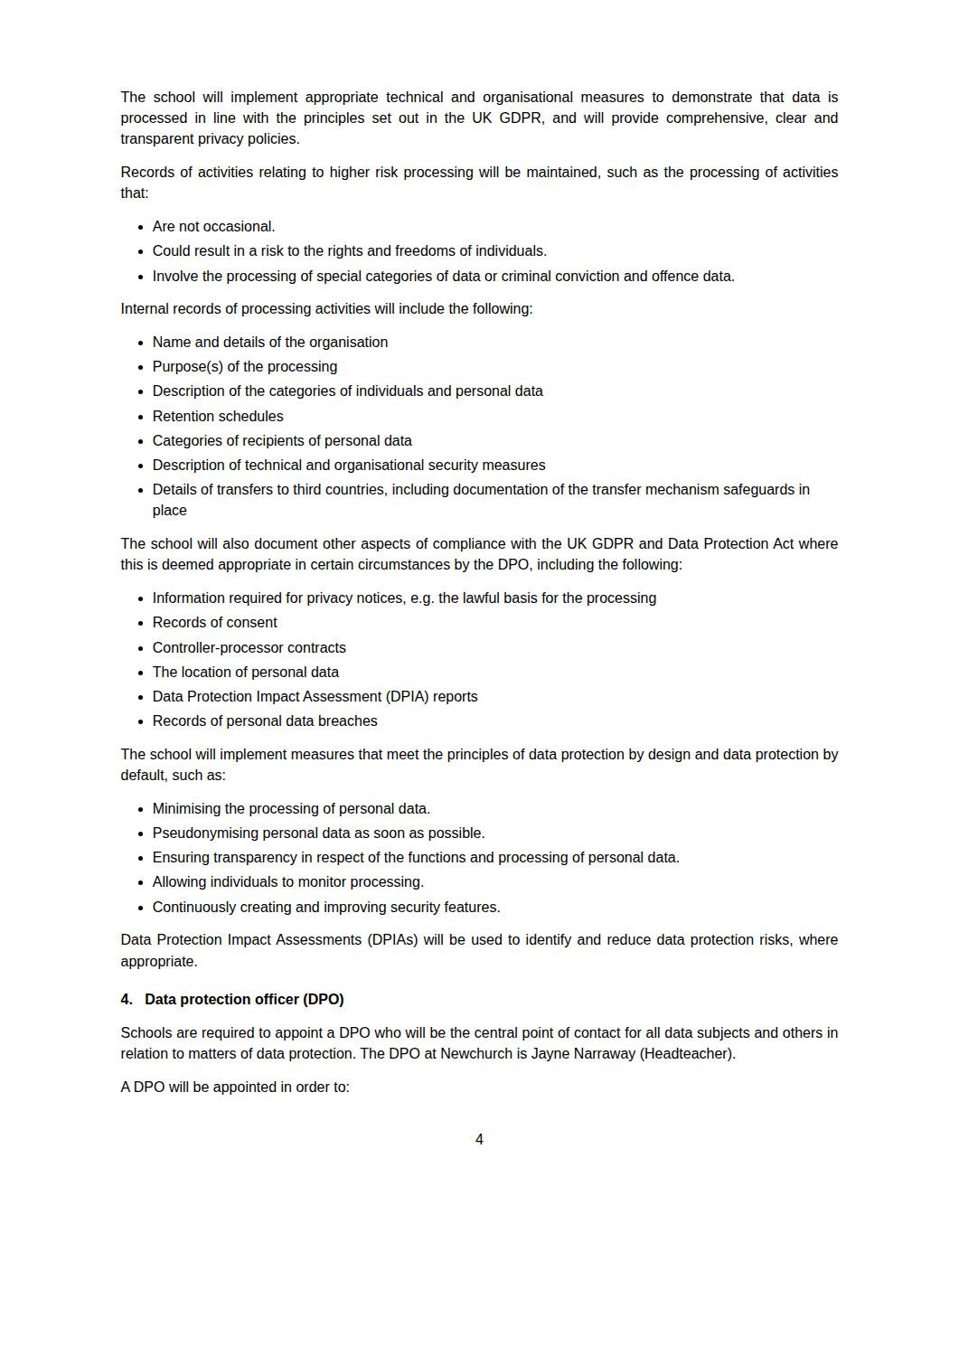The school will implement appropriate technical and organisational measures to demonstrate that data is processed in line with the principles set out in the UK GDPR, and will provide comprehensive, clear and transparent privacy policies.
Records of activities relating to higher risk processing will be maintained, such as the processing of activities that:
Are not occasional.
Could result in a risk to the rights and freedoms of individuals.
Involve the processing of special categories of data or criminal conviction and offence data.
Internal records of processing activities will include the following:
Name and details of the organisation
Purpose(s) of the processing
Description of the categories of individuals and personal data
Retention schedules
Categories of recipients of personal data
Description of technical and organisational security measures
Details of transfers to third countries, including documentation of the transfer mechanism safeguards in place
The school will also document other aspects of compliance with the UK GDPR and Data Protection Act where this is deemed appropriate in certain circumstances by the DPO, including the following:
Information required for privacy notices, e.g. the lawful basis for the processing
Records of consent
Controller-processor contracts
The location of personal data
Data Protection Impact Assessment (DPIA) reports
Records of personal data breaches
The school will implement measures that meet the principles of data protection by design and data protection by default, such as:
Minimising the processing of personal data.
Pseudonymising personal data as soon as possible.
Ensuring transparency in respect of the functions and processing of personal data.
Allowing individuals to monitor processing.
Continuously creating and improving security features.
Data Protection Impact Assessments (DPIAs) will be used to identify and reduce data protection risks, where appropriate.
4. Data protection officer (DPO)
Schools are required to appoint a DPO who will be the central point of contact for all data subjects and others in relation to matters of data protection. The DPO at Newchurch is Jayne Narraway (Headteacher).
A DPO will be appointed in order to:
4